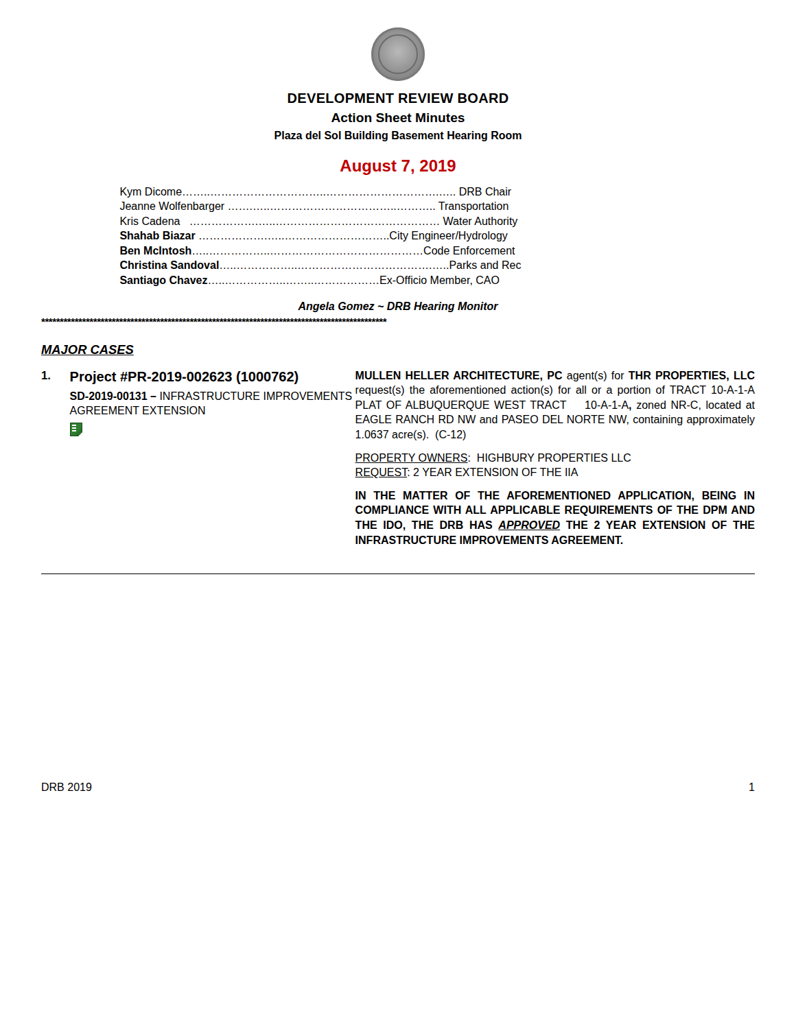DEVELOPMENT REVIEW BOARD
Action Sheet Minutes
Plaza del Sol Building Basement Hearing Room
August 7, 2019
Kym Dicome……..…………………………..………………………….….. DRB Chair
Jeanne Wolfenbarger …….…..……………………………..……….. Transportation
Kris Cadena ……………….…..……………………………………… Water Authority
Shahab Biazar ……………….…..………………………..City Engineer/Hydrology
Ben McIntosh…..……………..……………………………………Code Enforcement
Christina Sandoval…..……………..……………………………….…..Parks and Rec
Santiago Chavez…..……………..……..………………Ex-Officio Member, CAO
Angela Gomez ~ DRB Hearing Monitor
*********************************************************************************************
MAJOR CASES
| 1. | Project #PR-2019-002623 (1000762) SD-2019-00131 – INFRASTRUCTURE IMPROVEMENTS AGREEMENT EXTENSION | MULLEN HELLER ARCHITECTURE, PC agent(s) for THR PROPERTIES, LLC request(s) the aforementioned action(s) for all or a portion of TRACT 10-A-1-A PLAT OF ALBUQUERQUE WEST TRACT 10-A-1-A , zoned NR-C, located at EAGLE RANCH RD NW and PASEO DEL NORTE NW, containing approximately 1.0637 acre(s). (C-12) PROPERTY OWNERS : HIGHBURY PROPERTIES LLC REQUEST : 2 YEAR EXTENSION OF THE IIA IN THE MATTER OF THE AFOREMENTIONED APPLICATION, BEING IN COMPLIANCE WITH ALL APPLICABLE REQUIREMENTS OF THE DPM AND THE IDO, THE DRB HAS APPROVED THE 2 YEAR EXTENSION OF THE INFRASTRUCTURE IMPROVEMENTS AGREEMENT. |
DRB 2019
1